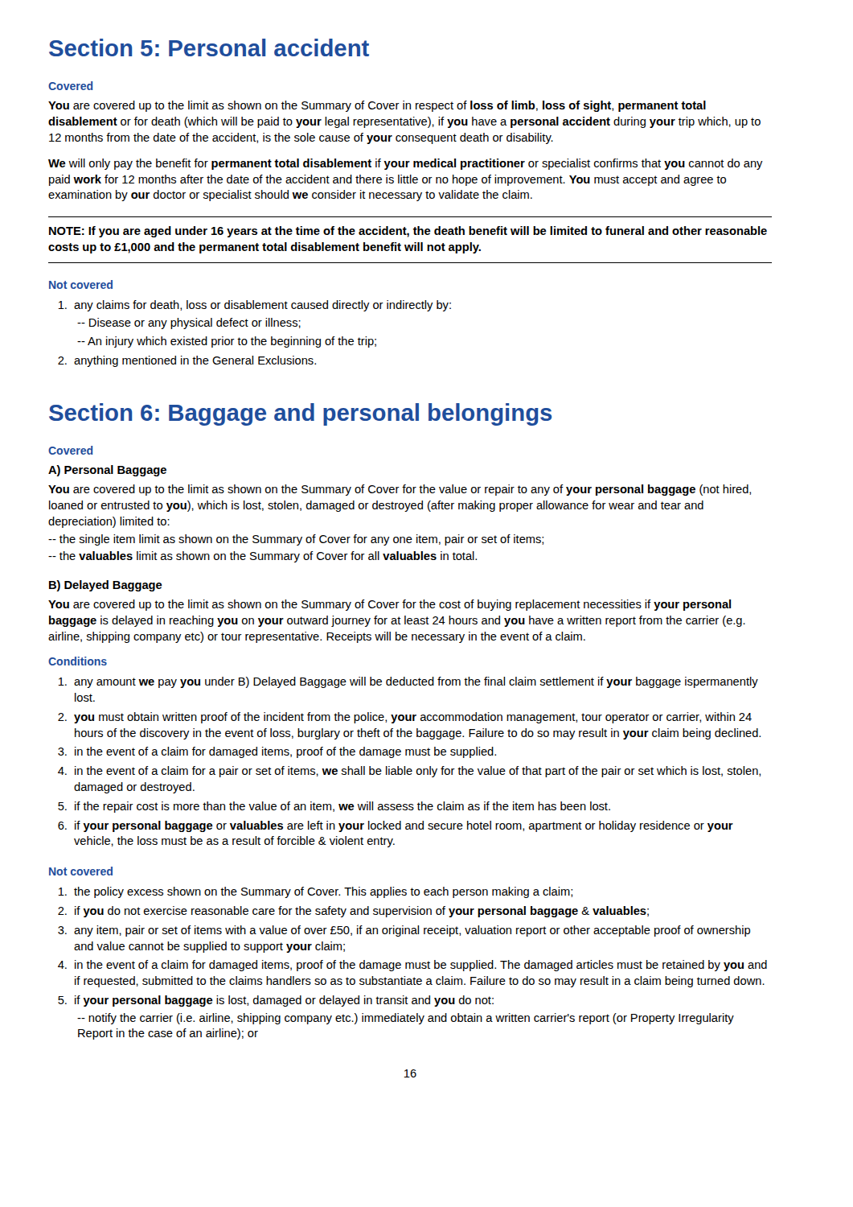Section 5: Personal accident
Covered
You are covered up to the limit as shown on the Summary of Cover in respect of loss of limb, loss of sight, permanent total disablement or for death (which will be paid to your legal representative), if you have a personal accident during your trip which, up to 12 months from the date of the accident, is the sole cause of your consequent death or disability.
We will only pay the benefit for permanent total disablement if your medical practitioner or specialist confirms that you cannot do any paid work for 12 months after the date of the accident and there is little or no hope of improvement. You must accept and agree to examination by our doctor or specialist should we consider it necessary to validate the claim.
NOTE: If you are aged under 16 years at the time of the accident, the death benefit will be limited to funeral and other reasonable costs up to £1,000 and the permanent total disablement benefit will not apply.
Not covered
any claims for death, loss or disablement caused directly or indirectly by:
Disease or any physical defect or illness;
An injury which existed prior to the beginning of the trip;
anything mentioned in the General Exclusions.
Section 6: Baggage and personal belongings
Covered
A) Personal Baggage
You are covered up to the limit as shown on the Summary of Cover for the value or repair to any of your personal baggage (not hired, loaned or entrusted to you), which is lost, stolen, damaged or destroyed (after making proper allowance for wear and tear and depreciation) limited to:
the single item limit as shown on the Summary of Cover for any one item, pair or set of items;
the valuables limit as shown on the Summary of Cover for all valuables in total.
B) Delayed Baggage
You are covered up to the limit as shown on the Summary of Cover for the cost of buying replacement necessities if your personal baggage is delayed in reaching you on your outward journey for at least 24 hours and you have a written report from the carrier (e.g. airline, shipping company etc) or tour representative. Receipts will be necessary in the event of a claim.
Conditions
any amount we pay you under B) Delayed Baggage will be deducted from the final claim settlement if your baggage ispermanently lost.
you must obtain written proof of the incident from the police, your accommodation management, tour operator or carrier, within 24 hours of the discovery in the event of loss, burglary or theft of the baggage. Failure to do so may result in your claim being declined.
in the event of a claim for damaged items, proof of the damage must be supplied.
in the event of a claim for a pair or set of items, we shall be liable only for the value of that part of the pair or set which is lost, stolen, damaged or destroyed.
if the repair cost is more than the value of an item, we will assess the claim as if the item has been lost.
if your personal baggage or valuables are left in your locked and secure hotel room, apartment or holiday residence or your vehicle, the loss must be as a result of forcible & violent entry.
Not covered
the policy excess shown on the Summary of Cover. This applies to each person making a claim;
if you do not exercise reasonable care for the safety and supervision of your personal baggage & valuables;
any item, pair or set of items with a value of over £50, if an original receipt, valuation report or other acceptable proof of ownership and value cannot be supplied to support your claim;
in the event of a claim for damaged items, proof of the damage must be supplied. The damaged articles must be retained by you and if requested, submitted to the claims handlers so as to substantiate a claim. Failure to do so may result in a claim being turned down.
if your personal baggage is lost, damaged or delayed in transit and you do not:
notify the carrier (i.e. airline, shipping company etc.) immediately and obtain a written carrier's report (or Property Irregularity Report in the case of an airline); or
16